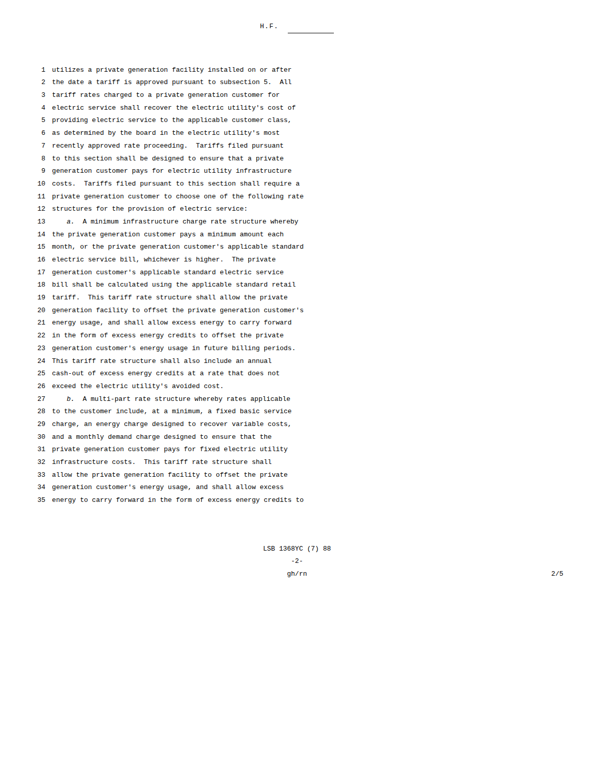H.F.
utilizes a private generation facility installed on or after
the date a tariff is approved pursuant to subsection 5. All
tariff rates charged to a private generation customer for
electric service shall recover the electric utility's cost of
providing electric service to the applicable customer class,
as determined by the board in the electric utility's most
recently approved rate proceeding. Tariffs filed pursuant
to this section shall be designed to ensure that a private
generation customer pays for electric utility infrastructure
costs. Tariffs filed pursuant to this section shall require a
private generation customer to choose one of the following rate
structures for the provision of electric service:
a. A minimum infrastructure charge rate structure whereby
the private generation customer pays a minimum amount each
month, or the private generation customer's applicable standard
electric service bill, whichever is higher. The private
generation customer's applicable standard electric service
bill shall be calculated using the applicable standard retail
tariff. This tariff rate structure shall allow the private
generation facility to offset the private generation customer's
energy usage, and shall allow excess energy to carry forward
in the form of excess energy credits to offset the private
generation customer's energy usage in future billing periods.
This tariff rate structure shall also include an annual
cash-out of excess energy credits at a rate that does not
exceed the electric utility's avoided cost.
b. A multi-part rate structure whereby rates applicable
to the customer include, at a minimum, a fixed basic service
charge, an energy charge designed to recover variable costs,
and a monthly demand charge designed to ensure that the
private generation customer pays for fixed electric utility
infrastructure costs. This tariff rate structure shall
allow the private generation facility to offset the private
generation customer's energy usage, and shall allow excess
energy to carry forward in the form of excess energy credits to
LSB 1368YC (7) 88
-2-
gh/rn
2/5